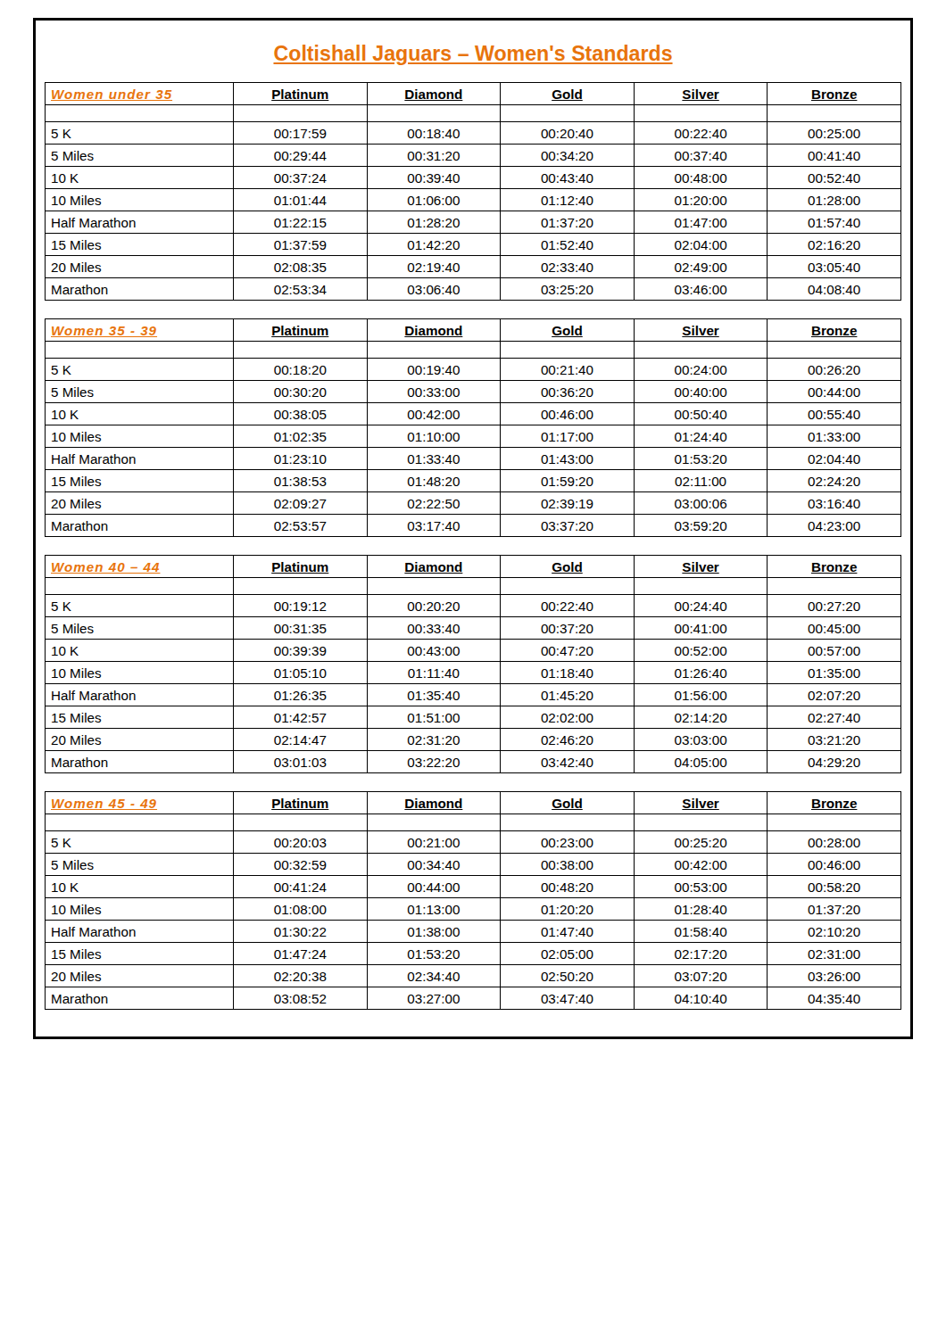Coltishall Jaguars – Women's Standards
| Women under 35 | Platinum | Diamond | Gold | Silver | Bronze |
| 5 K | 00:17:59 | 00:18:40 | 00:20:40 | 00:22:40 | 00:25:00 |
| 5 Miles | 00:29:44 | 00:31:20 | 00:34:20 | 00:37:40 | 00:41:40 |
| 10 K | 00:37:24 | 00:39:40 | 00:43:40 | 00:48:00 | 00:52:40 |
| 10 Miles | 01:01:44 | 01:06:00 | 01:12:40 | 01:20:00 | 01:28:00 |
| Half Marathon | 01:22:15 | 01:28:20 | 01:37:20 | 01:47:00 | 01:57:40 |
| 15 Miles | 01:37:59 | 01:42:20 | 01:52:40 | 02:04:00 | 02:16:20 |
| 20 Miles | 02:08:35 | 02:19:40 | 02:33:40 | 02:49:00 | 03:05:40 |
| Marathon | 02:53:34 | 03:06:40 | 03:25:20 | 03:46:00 | 04:08:40 |
| Women 35 - 39 | Platinum | Diamond | Gold | Silver | Bronze |
| 5 K | 00:18:20 | 00:19:40 | 00:21:40 | 00:24:00 | 00:26:20 |
| 5 Miles | 00:30:20 | 00:33:00 | 00:36:20 | 00:40:00 | 00:44:00 |
| 10 K | 00:38:05 | 00:42:00 | 00:46:00 | 00:50:40 | 00:55:40 |
| 10 Miles | 01:02:35 | 01:10:00 | 01:17:00 | 01:24:40 | 01:33:00 |
| Half Marathon | 01:23:10 | 01:33:40 | 01:43:00 | 01:53:20 | 02:04:40 |
| 15 Miles | 01:38:53 | 01:48:20 | 01:59:20 | 02:11:00 | 02:24:20 |
| 20 Miles | 02:09:27 | 02:22:50 | 02:39:19 | 03:00:06 | 03:16:40 |
| Marathon | 02:53:57 | 03:17:40 | 03:37:20 | 03:59:20 | 04:23:00 |
| Women 40 – 44 | Platinum | Diamond | Gold | Silver | Bronze |
| 5 K | 00:19:12 | 00:20:20 | 00:22:40 | 00:24:40 | 00:27:20 |
| 5 Miles | 00:31:35 | 00:33:40 | 00:37:20 | 00:41:00 | 00:45:00 |
| 10 K | 00:39:39 | 00:43:00 | 00:47:20 | 00:52:00 | 00:57:00 |
| 10 Miles | 01:05:10 | 01:11:40 | 01:18:40 | 01:26:40 | 01:35:00 |
| Half Marathon | 01:26:35 | 01:35:40 | 01:45:20 | 01:56:00 | 02:07:20 |
| 15 Miles | 01:42:57 | 01:51:00 | 02:02:00 | 02:14:20 | 02:27:40 |
| 20 Miles | 02:14:47 | 02:31:20 | 02:46:20 | 03:03:00 | 03:21:20 |
| Marathon | 03:01:03 | 03:22:20 | 03:42:40 | 04:05:00 | 04:29:20 |
| Women 45 - 49 | Platinum | Diamond | Gold | Silver | Bronze |
| 5 K | 00:20:03 | 00:21:00 | 00:23:00 | 00:25:20 | 00:28:00 |
| 5 Miles | 00:32:59 | 00:34:40 | 00:38:00 | 00:42:00 | 00:46:00 |
| 10 K | 00:41:24 | 00:44:00 | 00:48:20 | 00:53:00 | 00:58:20 |
| 10 Miles | 01:08:00 | 01:13:00 | 01:20:20 | 01:28:40 | 01:37:20 |
| Half Marathon | 01:30:22 | 01:38:00 | 01:47:40 | 01:58:40 | 02:10:20 |
| 15 Miles | 01:47:24 | 01:53:20 | 02:05:00 | 02:17:20 | 02:31:00 |
| 20 Miles | 02:20:38 | 02:34:40 | 02:50:20 | 03:07:20 | 03:26:00 |
| Marathon | 03:08:52 | 03:27:00 | 03:47:40 | 04:10:40 | 04:35:40 |